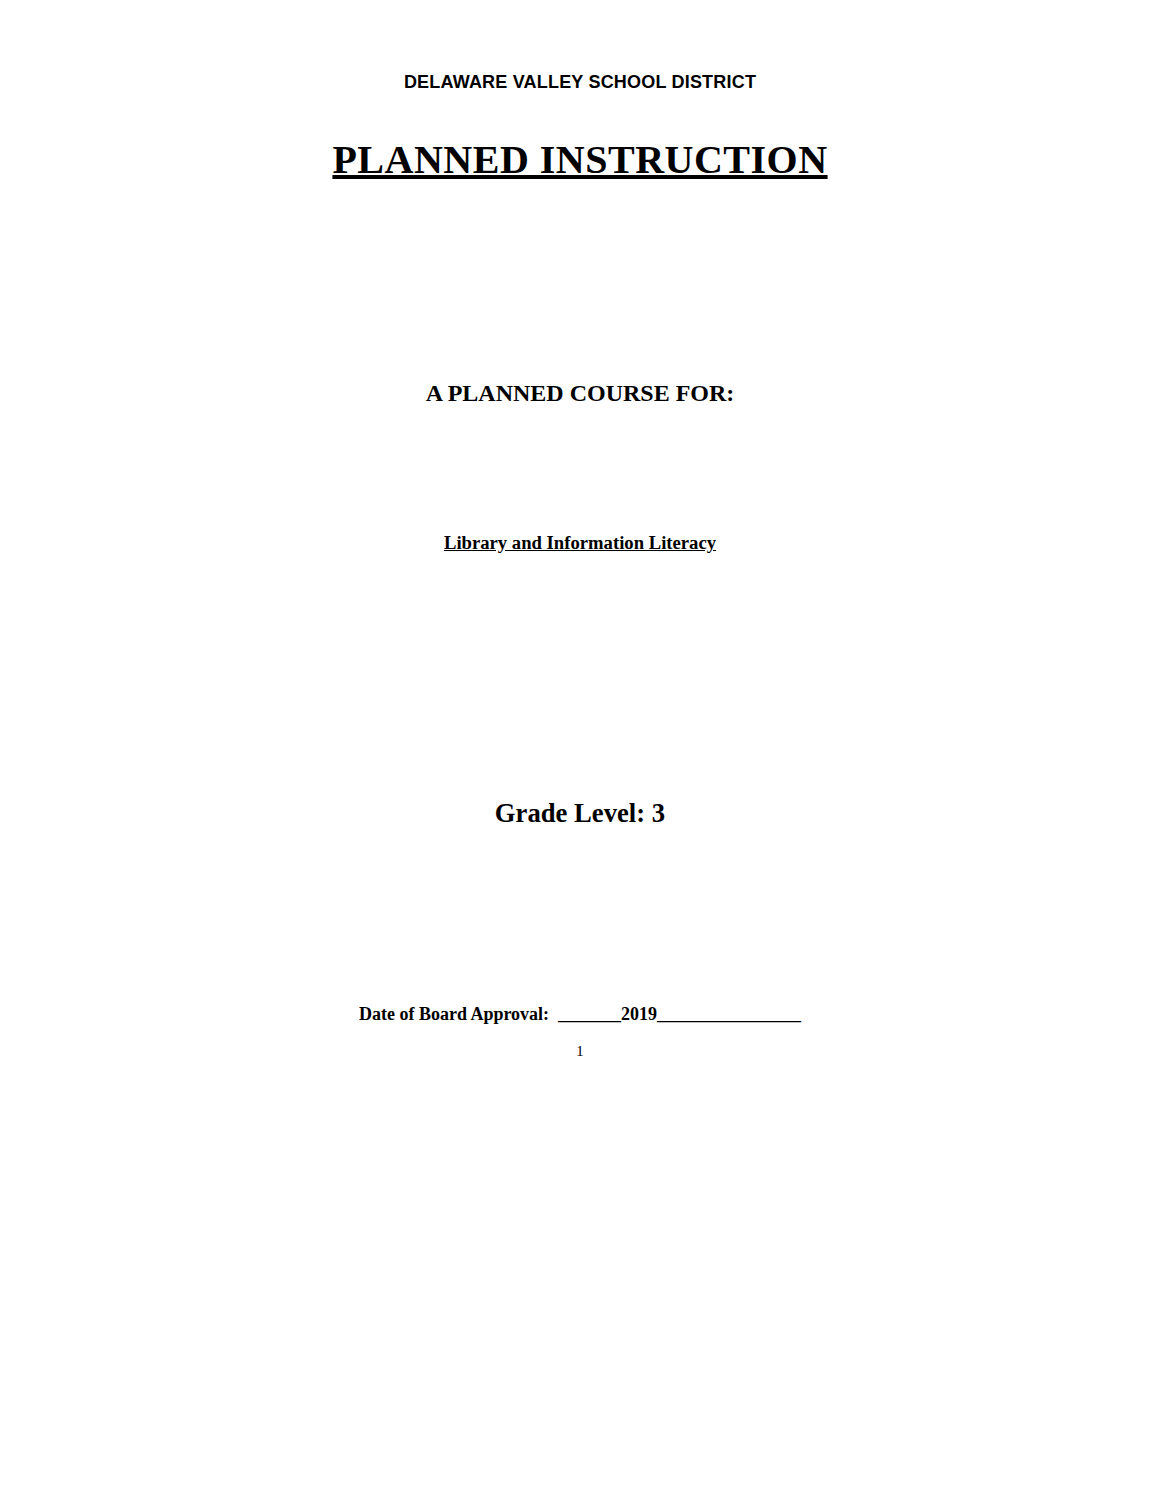DELAWARE VALLEY SCHOOL DISTRICT
PLANNED INSTRUCTION
A PLANNED COURSE FOR:
Library and Information Literacy
Grade Level: 3
Date of Board Approval: _______2019________________
1